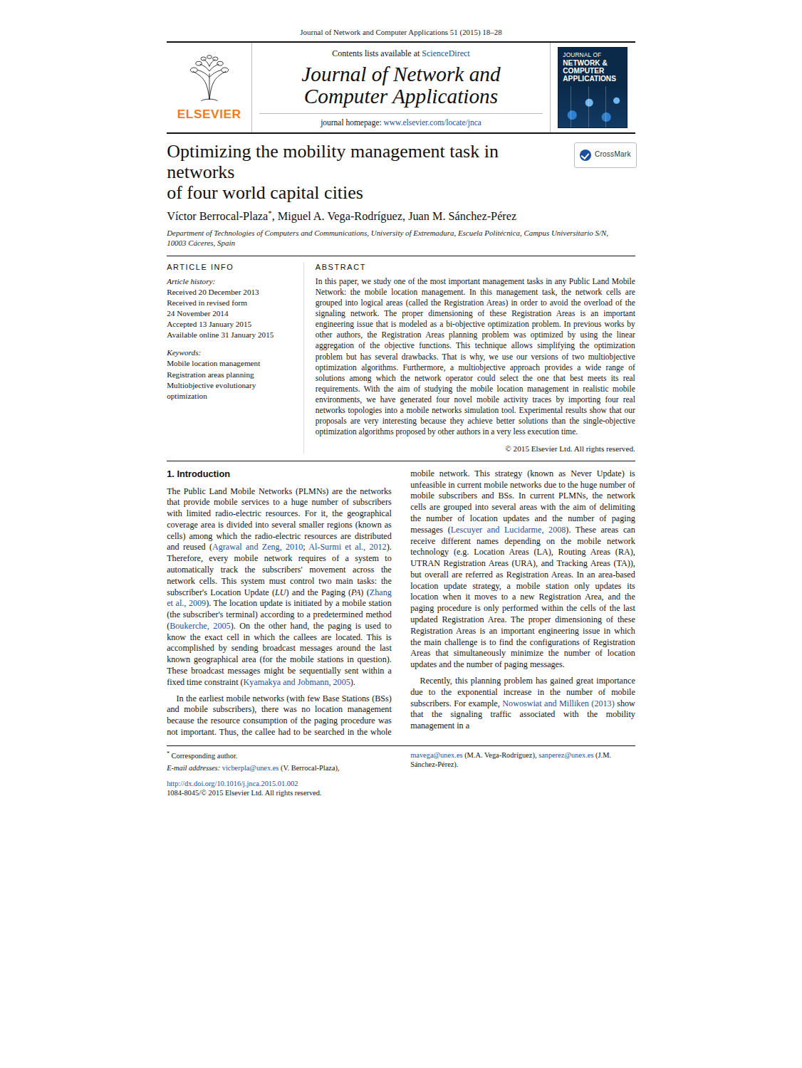Journal of Network and Computer Applications 51 (2015) 18–28
ELSEVIER
Contents lists available at ScienceDirect
Journal of Network and Computer Applications
journal homepage: www.elsevier.com/locate/jnca
JOURNAL OF
NETWORK &
COMPUTER
APPLICATIONS
CrossMark
Optimizing the mobility management task in networks
of four world capital cities
Víctor Berrocal-Plaza*, Miguel A. Vega-Rodríguez, Juan M. Sánchez-Pérez
Department of Technologies of Computers and Communications, University of Extremadura, Escuela Politécnica, Campus Universitario S/N,
10003 Cáceres, Spain
Article info
Article history:
Received 20 December 2013
Received in revised form
24 November 2014
Accepted 13 January 2015
Available online 31 January 2015
Keywords:
Mobile location management
Registration areas planning
Multiobjective evolutionary optimization
Abstract
In this paper, we study one of the most important management tasks in any Public Land Mobile Network: the mobile location management. In this management task, the network cells are grouped into logical areas (called the Registration Areas) in order to avoid the overload of the signaling network. The proper dimensioning of these Registration Areas is an important engineering issue that is modeled as a bi-objective optimization problem. In previous works by other authors, the Registration Areas planning problem was optimized by using the linear aggregation of the objective functions. This technique allows simplifying the optimization problem but has several drawbacks. That is why, we use our versions of two multiobjective optimization algorithms. Furthermore, a multiobjective approach provides a wide range of solutions among which the network operator could select the one that best meets its real requirements. With the aim of studying the mobile location management in realistic mobile environments, we have generated four novel mobile activity traces by importing four real networks topologies into a mobile networks simulation tool. Experimental results show that our proposals are very interesting because they achieve better solutions than the single-objective optimization algorithms proposed by other authors in a very less execution time.
© 2015 Elsevier Ltd. All rights reserved.
1. Introduction
The Public Land Mobile Networks (PLMNs) are the networks that provide mobile services to a huge number of subscribers with limited radio-electric resources. For it, the geographical coverage area is divided into several smaller regions (known as cells) among which the radio-electric resources are distributed and reused (Agrawal and Zeng, 2010; Al-Surmi et al., 2012). Therefore, every mobile network requires of a system to automatically track the subscribers' movement across the network cells. This system must control two main tasks: the subscriber's Location Update (LU) and the Paging (PA) (Zhang et al., 2009). The location update is initiated by a mobile station (the subscriber's terminal) according to a predetermined method (Boukerche, 2005). On the other hand, the paging is used to know the exact cell in which the callees are located. This is accomplished by sending broadcast messages around the last known geographical area (for the mobile stations in question). These broadcast messages might be sequentially sent within a fixed time constraint (Kyamakya and Jobmann, 2005).
In the earliest mobile networks (with few Base Stations (BSs) and mobile subscribers), there was no location management because the resource consumption of the paging procedure was not important. Thus, the callee had to be searched in the whole mobile network. This strategy (known as Never Update) is unfeasible in current mobile networks due to the huge number of mobile subscribers and BSs. In current PLMNs, the network cells are grouped into several areas with the aim of delimiting the number of location updates and the number of paging messages (Lescuyer and Lucidarme, 2008). These areas can receive different names depending on the mobile network technology (e.g. Location Areas (LA), Routing Areas (RA), UTRAN Registration Areas (URA), and Tracking Areas (TA)), but overall are referred as Registration Areas. In an area-based location update strategy, a mobile station only updates its location when it moves to a new Registration Area, and the paging procedure is only performed within the cells of the last updated Registration Area. The proper dimensioning of these Registration Areas is an important engineering issue in which the main challenge is to find the configurations of Registration Areas that simultaneously minimize the number of location updates and the number of paging messages.
Recently, this planning problem has gained great importance due to the exponential increase in the number of mobile subscribers. For example, Nowoswiat and Milliken (2013) show that the signaling traffic associated with the mobility management in a
* Corresponding author.
E-mail addresses: vicberpla@unex.es (V. Berrocal-Plaza),
mavega@unex.es (M.A. Vega-Rodríguez), sanperez@unex.es (J.M. Sánchez-Pérez).
http://dx.doi.org/10.1016/j.jnca.2015.01.002
1084-8045/© 2015 Elsevier Ltd. All rights reserved.